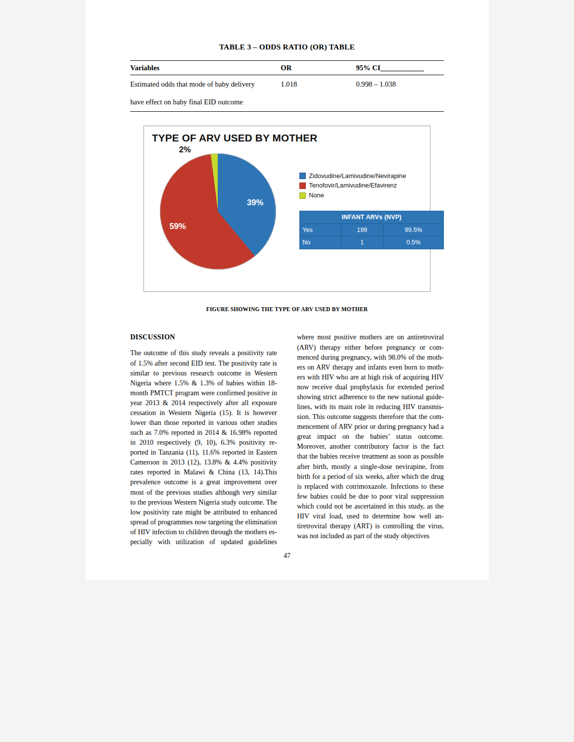TABLE 3 – ODDS RATIO (OR) TABLE
| Variables | OR | 95% CI____________ |
| --- | --- | --- |
| Estimated odds that mode of baby delivery | 1.018 | 0.998 – 1.038 |
| have effect on baby final EID outcome | | |
TYPE OF ARV USED BY MOTHER
2% 39% 59%
Zidovudine/Lamivudine/Nevirapine
Tenofovir/Lamivudine/Efavirenz
None
| INFANT ARVs (NVP) |
| --- |
| Yes | 199 | 99.5% |
| No | 1 | 0.5% |
FIGURE SHOWING THE TYPE OF ARV USED BY MOTHER
DISCUSSION
The outcome of this study reveals a positivity rate of 1.5% after second EID test. The positivity rate is similar to previous research outcome in Western Nigeria where 1.5% & 1.3% of babies within 18-month PMTCT program were confirmed positive in year 2013 & 2014 respectively after all exposure cessation in Western Nigeria (15). It is however lower than those reported in various other studies such as 7.0% reported in 2014 & 16.98% reported in 2010 respectively (9, 10), 6.3% positivity reported in Tanzania (11), 11.6% reported in Eastern Cameroon in 2013 (12), 13.8% & 4.4% positivity rates reported in Malawi & China (13, 14).This prevalence outcome is a great improvement over most of the previous studies although very similar to the previous Western Nigeria study outcome. The low positivity rate might be attributed to enhanced spread of programmes now targeting the elimination of HIV infection to children through the mothers especially with utilization of updated guidelines where most positive mothers are on antiretroviral (ARV) therapy either before pregnancy or commenced during pregnancy, with 98.0% of the mothers on ARV therapy and infants even born to mothers with HIV who are at high risk of acquiring HIV now receive dual prophylaxis for extended period showing strict adherence to the new national guidelines, with its main role in reducing HIV transmission. This outcome suggests therefore that the commencement of ARV prior or during pregnancy had a great impact on the babies’ status outcome. Moreover, another contributory factor is the fact that the babies receive treatment as soon as possible after birth, mostly a single-dose nevirapine, from birth for a period of six weeks, after which the drug is replaced with cotrimoxazole. Infections to these few babies could be due to poor viral suppression which could not be ascertained in this study, as the HIV viral load, used to determine how well antiretroviral therapy (ART) is controlling the virus, was not included as part of the study objectives
47